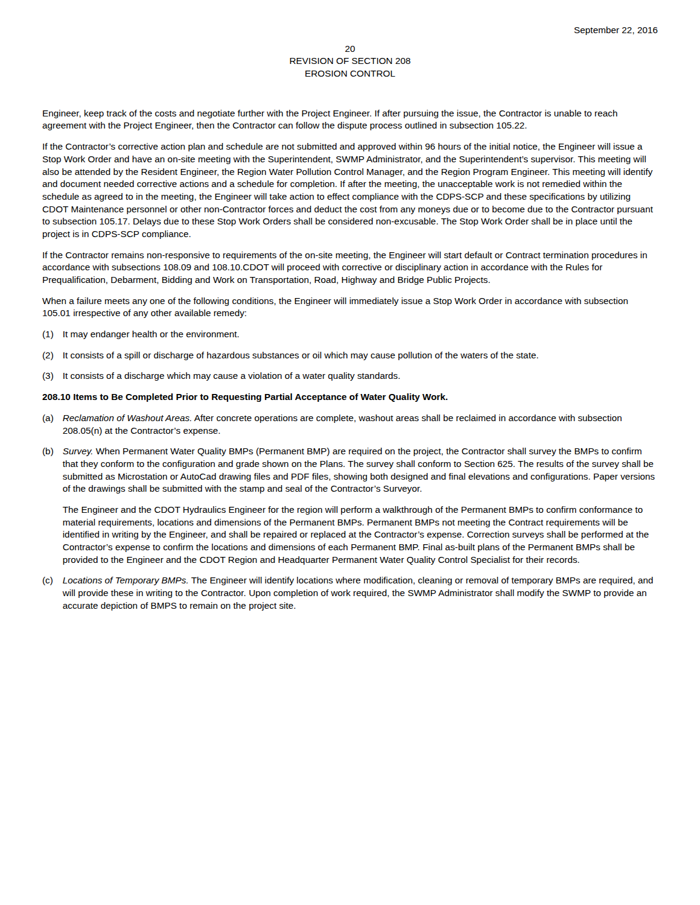September 22, 2016
20
REVISION OF SECTION 208 EROSION CONTROL
Engineer, keep track of the costs and negotiate further with the Project Engineer. If after pursuing the issue, the Contractor is unable to reach agreement with the Project Engineer, then the Contractor can follow the dispute process outlined in subsection 105.22.
If the Contractor’s corrective action plan and schedule are not submitted and approved within 96 hours of the initial notice, the Engineer will issue a Stop Work Order and have an on-site meeting with the Superintendent, SWMP Administrator, and the Superintendent’s supervisor. This meeting will also be attended by the Resident Engineer, the Region Water Pollution Control Manager, and the Region Program Engineer. This meeting will identify and document needed corrective actions and a schedule for completion. If after the meeting, the unacceptable work is not remedied within the schedule as agreed to in the meeting, the Engineer will take action to effect compliance with the CDPS-SCP and these specifications by utilizing CDOT Maintenance personnel or other non-Contractor forces and deduct the cost from any moneys due or to become due to the Contractor pursuant to subsection 105.17. Delays due to these Stop Work Orders shall be considered non-excusable. The Stop Work Order shall be in place until the project is in CDPS-SCP compliance.
If the Contractor remains non-responsive to requirements of the on-site meeting, the Engineer will start default or Contract termination procedures in accordance with subsections 108.09 and 108.10.CDOT will proceed with corrective or disciplinary action in accordance with the Rules for Prequalification, Debarment, Bidding and Work on Transportation, Road, Highway and Bridge Public Projects.
When a failure meets any one of the following conditions, the Engineer will immediately issue a Stop Work Order in accordance with subsection 105.01 irrespective of any other available remedy:
(1) It may endanger health or the environment.
(2) It consists of a spill or discharge of hazardous substances or oil which may cause pollution of the waters of the state.
(3) It consists of a discharge which may cause a violation of a water quality standards.
208.10 Items to Be Completed Prior to Requesting Partial Acceptance of Water Quality Work.
(a) Reclamation of Washout Areas. After concrete operations are complete, washout areas shall be reclaimed in accordance with subsection 208.05(n) at the Contractor’s expense.
(b) Survey. When Permanent Water Quality BMPs (Permanent BMP) are required on the project, the Contractor shall survey the BMPs to confirm that they conform to the configuration and grade shown on the Plans. The survey shall conform to Section 625. The results of the survey shall be submitted as Microstation or AutoCad drawing files and PDF files, showing both designed and final elevations and configurations. Paper versions of the drawings shall be submitted with the stamp and seal of the Contractor’s Surveyor.
The Engineer and the CDOT Hydraulics Engineer for the region will perform a walkthrough of the Permanent BMPs to confirm conformance to material requirements, locations and dimensions of the Permanent BMPs. Permanent BMPs not meeting the Contract requirements will be identified in writing by the Engineer, and shall be repaired or replaced at the Contractor’s expense. Correction surveys shall be performed at the Contractor’s expense to confirm the locations and dimensions of each Permanent BMP. Final as-built plans of the Permanent BMPs shall be provided to the Engineer and the CDOT Region and Headquarter Permanent Water Quality Control Specialist for their records.
(c) Locations of Temporary BMPs. The Engineer will identify locations where modification, cleaning or removal of temporary BMPs are required, and will provide these in writing to the Contractor. Upon completion of work required, the SWMP Administrator shall modify the SWMP to provide an accurate depiction of BMPS to remain on the project site.